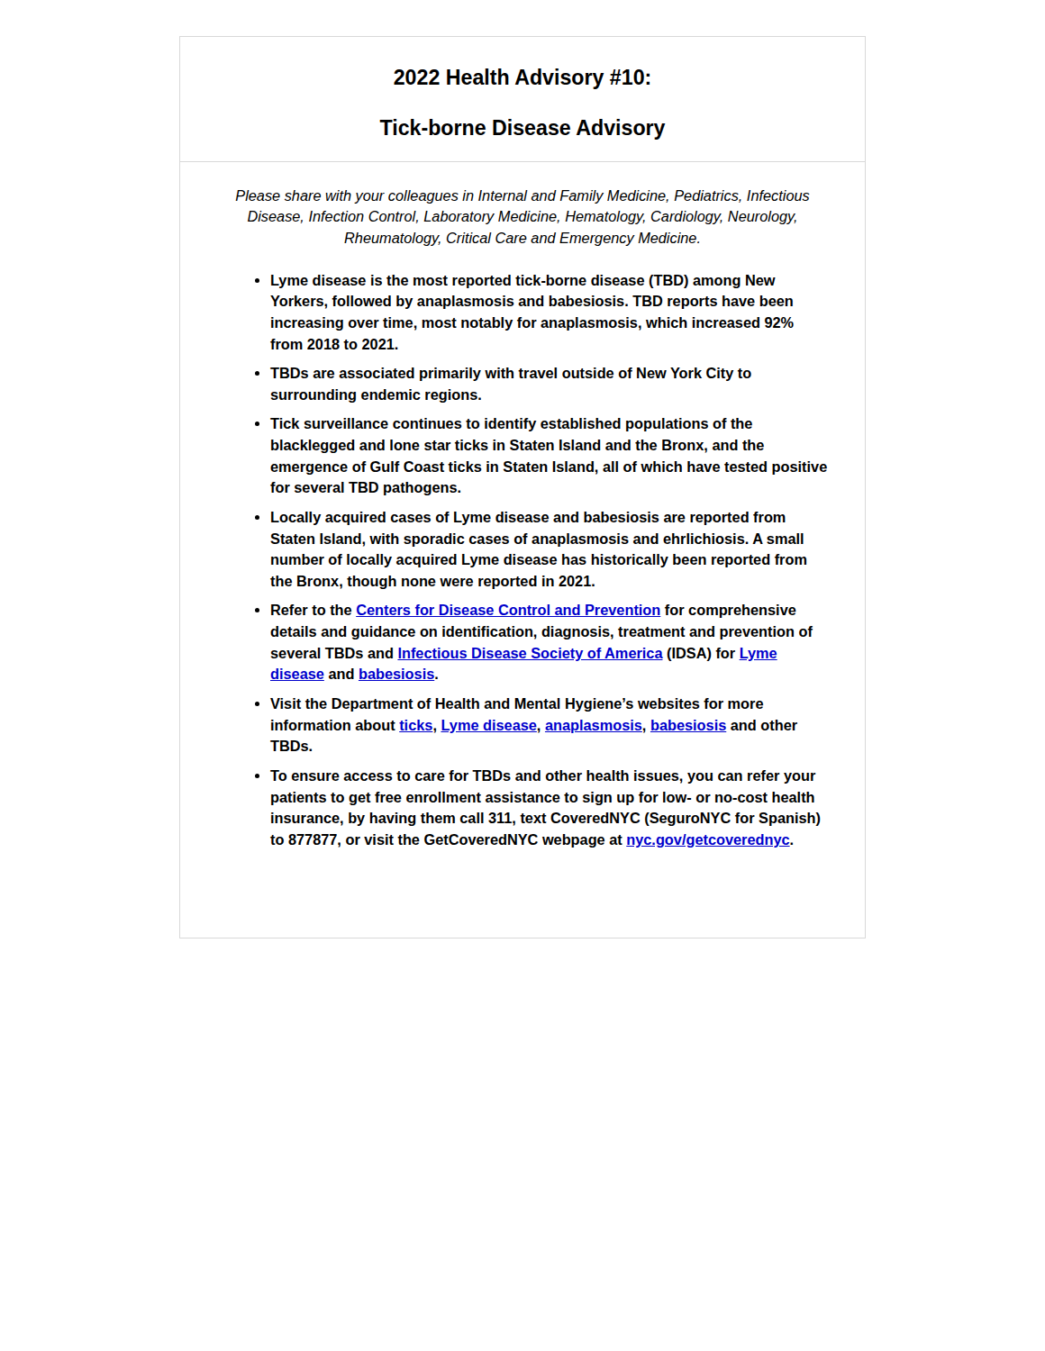2022 Health Advisory #10:
Tick-borne Disease Advisory
Please share with your colleagues in Internal and Family Medicine, Pediatrics, Infectious Disease, Infection Control, Laboratory Medicine, Hematology, Cardiology, Neurology, Rheumatology, Critical Care and Emergency Medicine.
Lyme disease is the most reported tick-borne disease (TBD) among New Yorkers, followed by anaplasmosis and babesiosis. TBD reports have been increasing over time, most notably for anaplasmosis, which increased 92% from 2018 to 2021.
TBDs are associated primarily with travel outside of New York City to surrounding endemic regions.
Tick surveillance continues to identify established populations of the blacklegged and lone star ticks in Staten Island and the Bronx, and the emergence of Gulf Coast ticks in Staten Island, all of which have tested positive for several TBD pathogens.
Locally acquired cases of Lyme disease and babesiosis are reported from Staten Island, with sporadic cases of anaplasmosis and ehrlichiosis. A small number of locally acquired Lyme disease has historically been reported from the Bronx, though none were reported in 2021.
Refer to the Centers for Disease Control and Prevention for comprehensive details and guidance on identification, diagnosis, treatment and prevention of several TBDs and Infectious Disease Society of America (IDSA) for Lyme disease and babesiosis.
Visit the Department of Health and Mental Hygiene’s websites for more information about ticks, Lyme disease, anaplasmosis, babesiosis and other TBDs.
To ensure access to care for TBDs and other health issues, you can refer your patients to get free enrollment assistance to sign up for low- or no-cost health insurance, by having them call 311, text CoveredNYC (SeguroNYC for Spanish) to 877877, or visit the GetCoveredNYC webpage at nyc.gov/getcoverednyc.